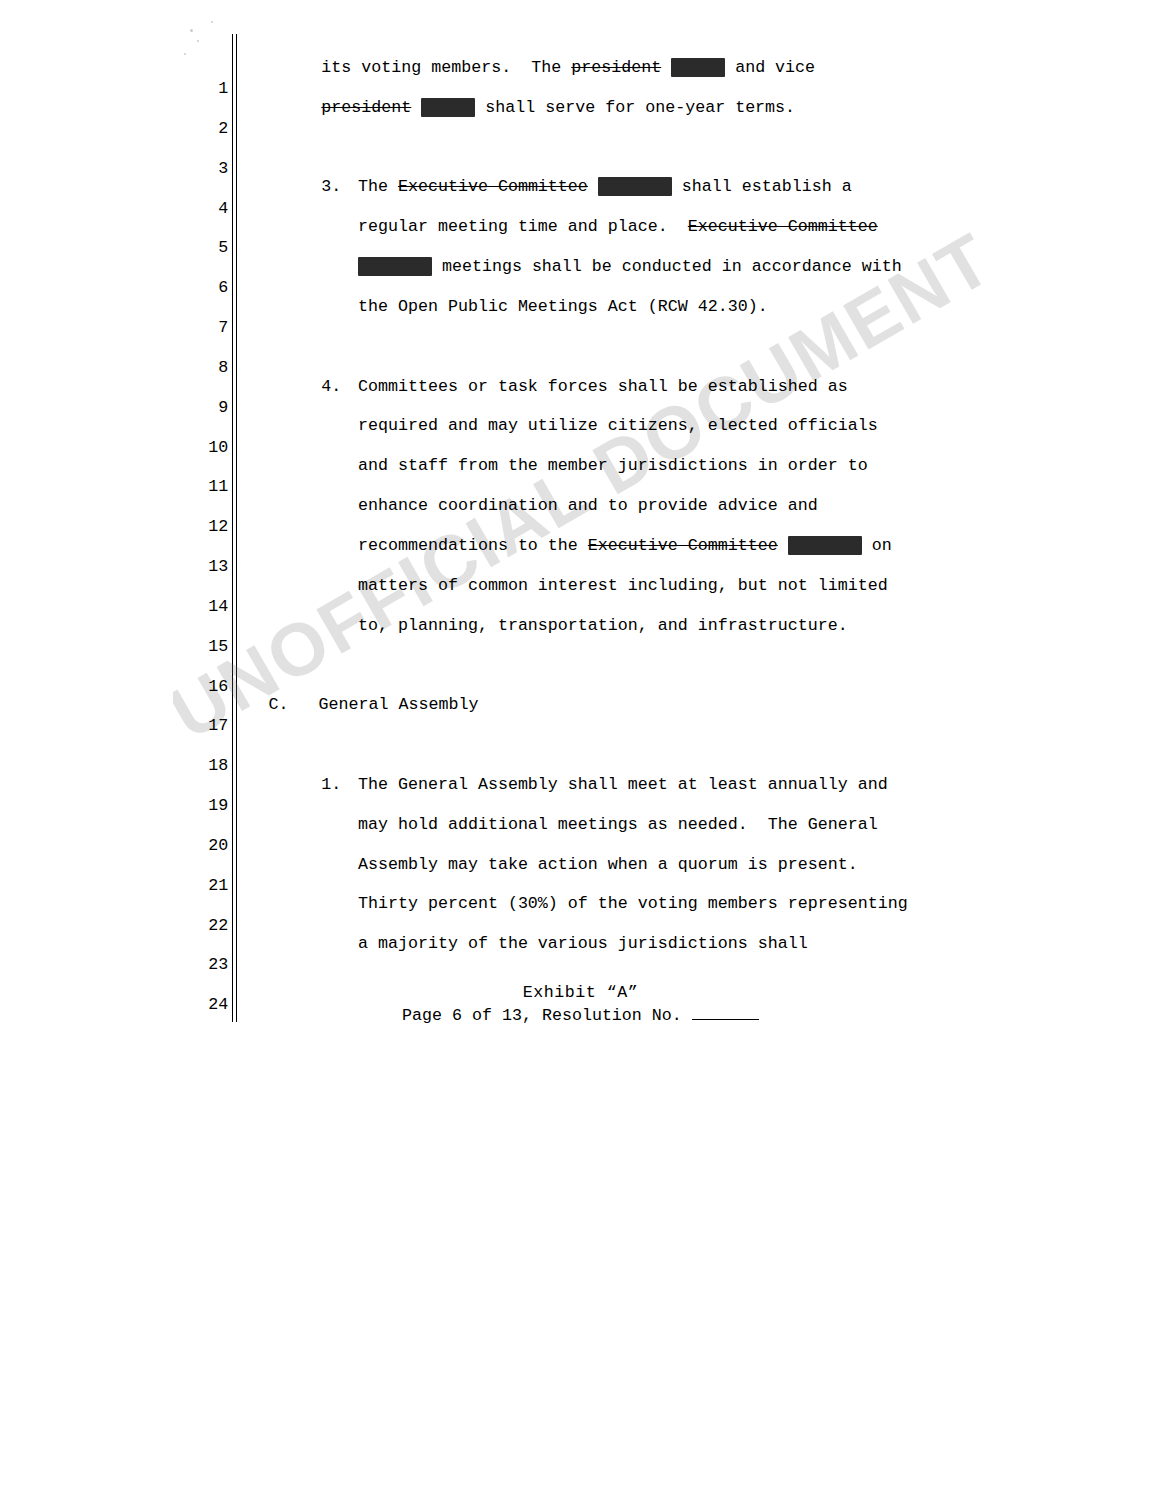UNOFFICIAL DOCUMENT
1
2
3
4
5
6
7
8
9
10
11
12
13
14
15
16
17
18
19
20
21
22
23
24
its voting members. The president chair and vice
president chair shall serve for one-year terms.
3. The Executive Committee Council shall establish a
regular meeting time and place. Executive Committee
Council meetings shall be conducted in accordance with
the Open Public Meetings Act (RCW 42.30).
4. Committees or task forces shall be established as
required and may utilize citizens, elected officials
and staff from the member jurisdictions in order to
enhance coordination and to provide advice and
recommendations to the Executive Committee Council on
matters of common interest including, but not limited
to, planning, transportation, and infrastructure.
C. General Assembly
1. The General Assembly shall meet at least annually and
may hold additional meetings as needed. The General
Assembly may take action when a quorum is present.
Thirty percent (30%) of the voting members representing
a majority of the various jurisdictions shall
Exhibit “A”
Page 6 of 13, Resolution No.